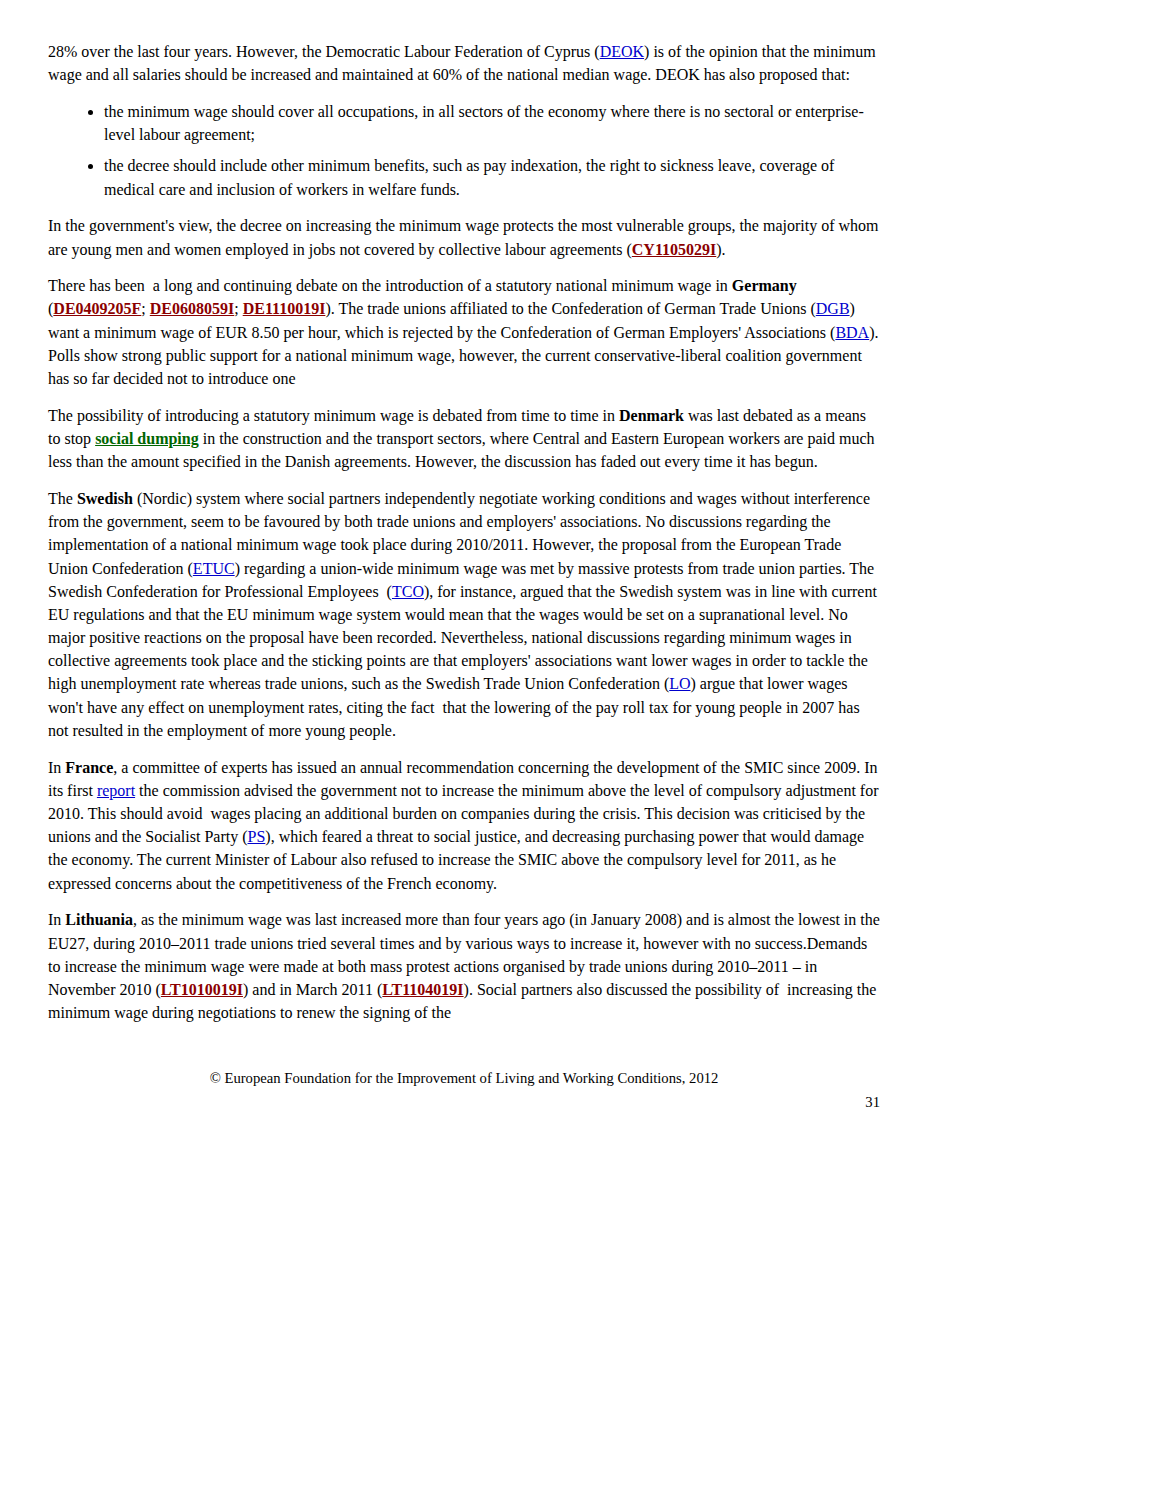28% over the last four years. However, the Democratic Labour Federation of Cyprus (DEOK) is of the opinion that the minimum wage and all salaries should be increased and maintained at 60% of the national median wage. DEOK has also proposed that:
the minimum wage should cover all occupations, in all sectors of the economy where there is no sectoral or enterprise-level labour agreement;
the decree should include other minimum benefits, such as pay indexation, the right to sickness leave, coverage of medical care and inclusion of workers in welfare funds.
In the government's view, the decree on increasing the minimum wage protects the most vulnerable groups, the majority of whom are young men and women employed in jobs not covered by collective labour agreements (CY1105029I).
There has been a long and continuing debate on the introduction of a statutory national minimum wage in Germany (DE0409205F; DE0608059I; DE1110019I). The trade unions affiliated to the Confederation of German Trade Unions (DGB) want a minimum wage of EUR 8.50 per hour, which is rejected by the Confederation of German Employers' Associations (BDA). Polls show strong public support for a national minimum wage, however, the current conservative-liberal coalition government has so far decided not to introduce one
The possibility of introducing a statutory minimum wage is debated from time to time in Denmark was last debated as a means to stop social dumping in the construction and the transport sectors, where Central and Eastern European workers are paid much less than the amount specified in the Danish agreements. However, the discussion has faded out every time it has begun.
The Swedish (Nordic) system where social partners independently negotiate working conditions and wages without interference from the government, seem to be favoured by both trade unions and employers' associations. No discussions regarding the implementation of a national minimum wage took place during 2010/2011. However, the proposal from the European Trade Union Confederation (ETUC) regarding a union-wide minimum wage was met by massive protests from trade union parties. The Swedish Confederation for Professional Employees (TCO), for instance, argued that the Swedish system was in line with current EU regulations and that the EU minimum wage system would mean that the wages would be set on a supranational level. No major positive reactions on the proposal have been recorded. Nevertheless, national discussions regarding minimum wages in collective agreements took place and the sticking points are that employers' associations want lower wages in order to tackle the high unemployment rate whereas trade unions, such as the Swedish Trade Union Confederation (LO) argue that lower wages won't have any effect on unemployment rates, citing the fact that the lowering of the pay roll tax for young people in 2007 has not resulted in the employment of more young people.
In France, a committee of experts has issued an annual recommendation concerning the development of the SMIC since 2009. In its first report the commission advised the government not to increase the minimum above the level of compulsory adjustment for 2010. This should avoid wages placing an additional burden on companies during the crisis. This decision was criticised by the unions and the Socialist Party (PS), which feared a threat to social justice, and decreasing purchasing power that would damage the economy. The current Minister of Labour also refused to increase the SMIC above the compulsory level for 2011, as he expressed concerns about the competitiveness of the French economy.
In Lithuania, as the minimum wage was last increased more than four years ago (in January 2008) and is almost the lowest in the EU27, during 2010–2011 trade unions tried several times and by various ways to increase it, however with no success.Demands to increase the minimum wage were made at both mass protest actions organised by trade unions during 2010–2011 – in November 2010 (LT1010019I) and in March 2011 (LT1104019I). Social partners also discussed the possibility of increasing the minimum wage during negotiations to renew the signing of the
© European Foundation for the Improvement of Living and Working Conditions, 2012
31